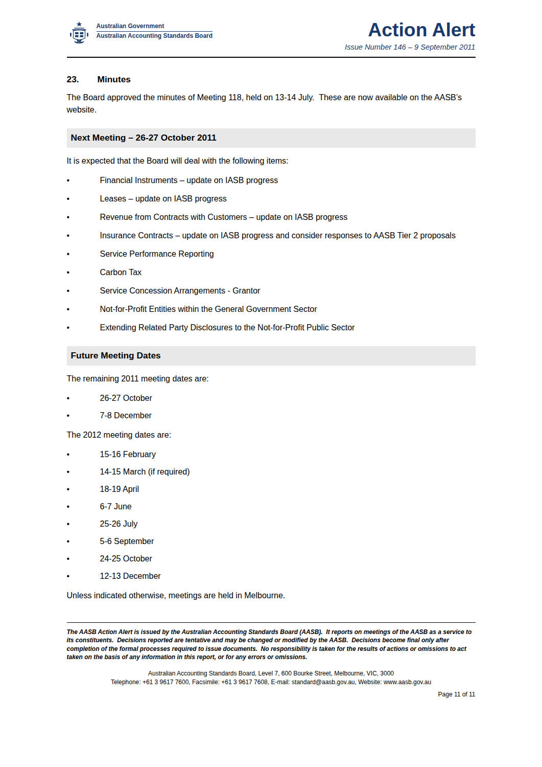Australian Government Australian Accounting Standards Board
Action Alert
Issue Number 146 – 9 September 2011
23. Minutes
The Board approved the minutes of Meeting 118, held on 13-14 July. These are now available on the AASB’s website.
Next Meeting – 26-27 October 2011
It is expected that the Board will deal with the following items:
Financial Instruments – update on IASB progress
Leases – update on IASB progress
Revenue from Contracts with Customers – update on IASB progress
Insurance Contracts – update on IASB progress and consider responses to AASB Tier 2 proposals
Service Performance Reporting
Carbon Tax
Service Concession Arrangements - Grantor
Not-for-Profit Entities within the General Government Sector
Extending Related Party Disclosures to the Not-for-Profit Public Sector
Future Meeting Dates
The remaining 2011 meeting dates are:
26-27 October
7-8 December
The 2012 meeting dates are:
15-16 February
14-15 March (if required)
18-19 April
6-7 June
25-26 July
5-6 September
24-25 October
12-13 December
Unless indicated otherwise, meetings are held in Melbourne.
The AASB Action Alert is issued by the Australian Accounting Standards Board (AASB). It reports on meetings of the AASB as a service to its constituents. Decisions reported are tentative and may be changed or modified by the AASB. Decisions become final only after completion of the formal processes required to issue documents. No responsibility is taken for the results of actions or omissions to act taken on the basis of any information in this report, or for any errors or omissions.
Australian Accounting Standards Board, Level 7, 600 Bourke Street, Melbourne, VIC, 3000
Telephone: +61 3 9617 7600, Facsimile: +61 3 9617 7608, E-mail: standard@aasb.gov.au, Website: www.aasb.gov.au
Page 11 of 11